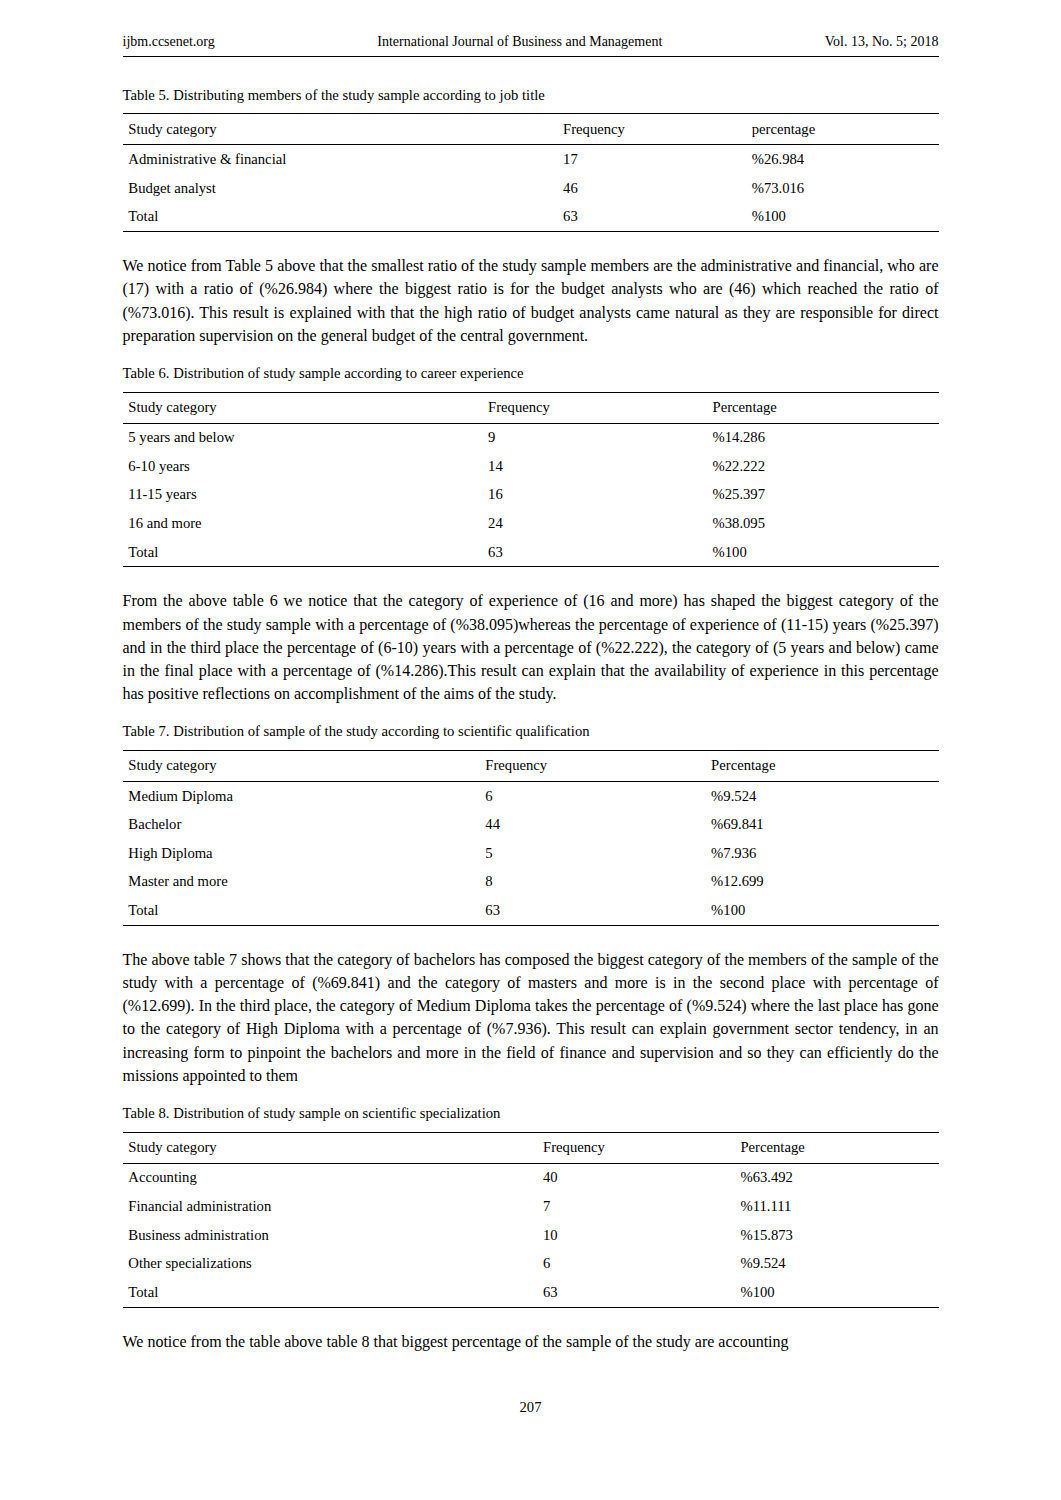ijbm.ccsenet.org International Journal of Business and Management Vol. 13, No. 5; 2018
Table 5. Distributing members of the study sample according to job title
| Study category | Frequency | percentage |
| --- | --- | --- |
| Administrative & financial | 17 | %26.984 |
| Budget analyst | 46 | %73.016 |
| Total | 63 | %100 |
We notice from Table 5 above that the smallest ratio of the study sample members are the administrative and financial, who are (17) with a ratio of (%26.984) where the biggest ratio is for the budget analysts who are (46) which reached the ratio of (%73.016). This result is explained with that the high ratio of budget analysts came natural as they are responsible for direct preparation supervision on the general budget of the central government.
Table 6. Distribution of study sample according to career experience
| Study category | Frequency | Percentage |
| --- | --- | --- |
| 5 years and below | 9 | %14.286 |
| 6-10 years | 14 | %22.222 |
| 11-15 years | 16 | %25.397 |
| 16 and more | 24 | %38.095 |
| Total | 63 | %100 |
From the above table 6 we notice that the category of experience of (16 and more) has shaped the biggest category of the members of the study sample with a percentage of (%38.095)whereas the percentage of experience of (11-15) years (%25.397) and in the third place the percentage of (6-10) years with a percentage of (%22.222), the category of (5 years and below) came in the final place with a percentage of (%14.286).This result can explain that the availability of experience in this percentage has positive reflections on accomplishment of the aims of the study.
Table 7. Distribution of sample of the study according to scientific qualification
| Study category | Frequency | Percentage |
| --- | --- | --- |
| Medium Diploma | 6 | %9.524 |
| Bachelor | 44 | %69.841 |
| High Diploma | 5 | %7.936 |
| Master and more | 8 | %12.699 |
| Total | 63 | %100 |
The above table 7 shows that the category of bachelors has composed the biggest category of the members of the sample of the study with a percentage of (%69.841) and the category of masters and more is in the second place with percentage of (%12.699). In the third place, the category of Medium Diploma takes the percentage of (%9.524) where the last place has gone to the category of High Diploma with a percentage of (%7.936). This result can explain government sector tendency, in an increasing form to pinpoint the bachelors and more in the field of finance and supervision and so they can efficiently do the missions appointed to them
Table 8. Distribution of study sample on scientific specialization
| Study category | Frequency | Percentage |
| --- | --- | --- |
| Accounting | 40 | %63.492 |
| Financial administration | 7 | %11.111 |
| Business administration | 10 | %15.873 |
| Other specializations | 6 | %9.524 |
| Total | 63 | %100 |
We notice from the table above table 8 that biggest percentage of the sample of the study are accounting
207